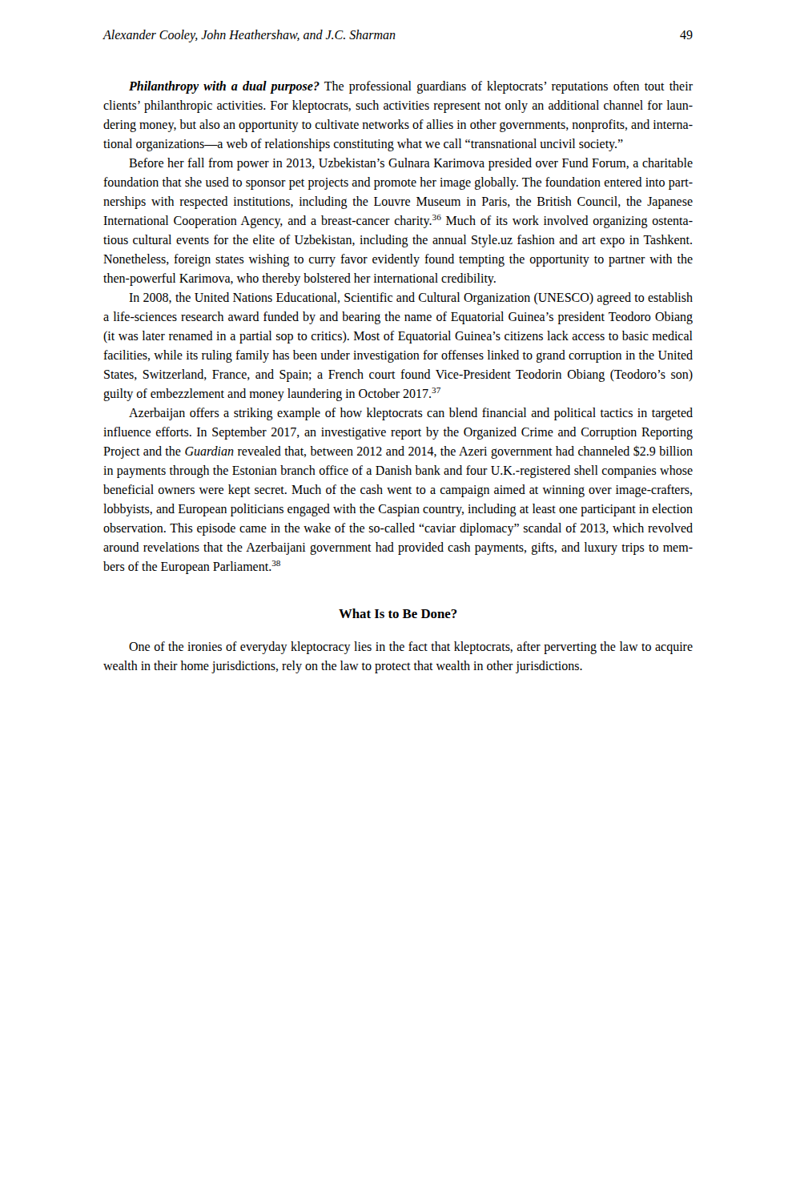Alexander Cooley, John Heathershaw, and J.C. Sharman 49
Philanthropy with a dual purpose? The professional guardians of kleptocrats’ reputations often tout their clients’ philanthropic activities. For kleptocrats, such activities represent not only an additional channel for laundering money, but also an opportunity to cultivate networks of allies in other governments, nonprofits, and international organizations—a web of relationships constituting what we call “transnational uncivil society.”
Before her fall from power in 2013, Uzbekistan’s Gulnara Karimova presided over Fund Forum, a charitable foundation that she used to sponsor pet projects and promote her image globally. The foundation entered into partnerships with respected institutions, including the Louvre Museum in Paris, the British Council, the Japanese International Cooperation Agency, and a breast-cancer charity.36 Much of its work involved organizing ostentatious cultural events for the elite of Uzbekistan, including the annual Style.uz fashion and art expo in Tashkent. Nonetheless, foreign states wishing to curry favor evidently found tempting the opportunity to partner with the then-powerful Karimova, who thereby bolstered her international credibility.
In 2008, the United Nations Educational, Scientific and Cultural Organization (UNESCO) agreed to establish a life-sciences research award funded by and bearing the name of Equatorial Guinea’s president Teodoro Obiang (it was later renamed in a partial sop to critics). Most of Equatorial Guinea’s citizens lack access to basic medical facilities, while its ruling family has been under investigation for offenses linked to grand corruption in the United States, Switzerland, France, and Spain; a French court found Vice-President Teodorin Obiang (Teodoro’s son) guilty of embezzlement and money laundering in October 2017.37
Azerbaijan offers a striking example of how kleptocrats can blend financial and political tactics in targeted influence efforts. In September 2017, an investigative report by the Organized Crime and Corruption Reporting Project and the Guardian revealed that, between 2012 and 2014, the Azeri government had channeled $2.9 billion in payments through the Estonian branch office of a Danish bank and four U.K.-registered shell companies whose beneficial owners were kept secret. Much of the cash went to a campaign aimed at winning over image-crafters, lobbyists, and European politicians engaged with the Caspian country, including at least one participant in election observation. This episode came in the wake of the so-called “caviar diplomacy” scandal of 2013, which revolved around revelations that the Azerbaijani government had provided cash payments, gifts, and luxury trips to members of the European Parliament.38
What Is to Be Done?
One of the ironies of everyday kleptocracy lies in the fact that kleptocrats, after perverting the law to acquire wealth in their home jurisdictions, rely on the law to protect that wealth in other jurisdictions.